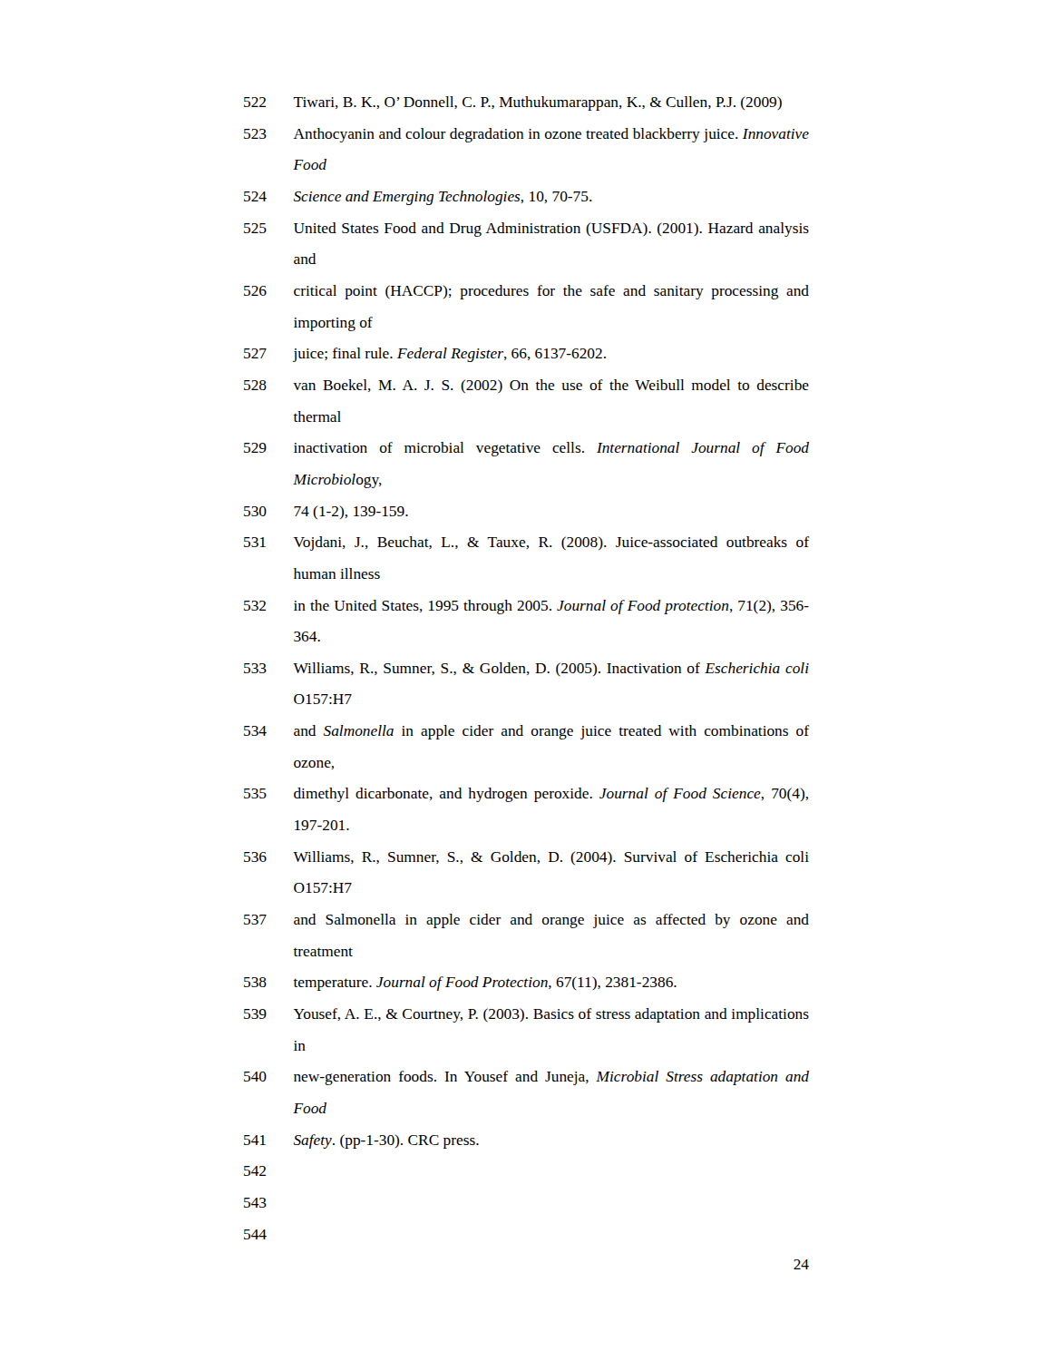Tiwari, B. K., O’ Donnell, C. P., Muthukumarappan, K., & Cullen, P.J. (2009)
Anthocyanin and colour degradation in ozone treated blackberry juice. Innovative Food
Science and Emerging Technologies, 10, 70-75.
United States Food and Drug Administration (USFDA). (2001). Hazard analysis and
critical point (HACCP); procedures for the safe and sanitary processing and importing of
juice; final rule. Federal Register, 66, 6137-6202.
van Boekel, M. A. J. S. (2002) On the use of the Weibull model to describe thermal
inactivation of microbial vegetative cells. International Journal of Food Microbiology,
74 (1-2), 139-159.
Vojdani, J., Beuchat, L., & Tauxe, R. (2008). Juice-associated outbreaks of human illness
in the United States, 1995 through 2005. Journal of Food protection, 71(2), 356-364.
Williams, R., Sumner, S., & Golden, D. (2005). Inactivation of Escherichia coli O157:H7
and Salmonella in apple cider and orange juice treated with combinations of ozone,
dimethyl dicarbonate, and hydrogen peroxide. Journal of Food Science, 70(4), 197-201.
Williams, R., Sumner, S., & Golden, D. (2004). Survival of Escherichia coli O157:H7
and Salmonella in apple cider and orange juice as affected by ozone and treatment
temperature. Journal of Food Protection, 67(11), 2381-2386.
Yousef, A. E., & Courtney, P. (2003). Basics of stress adaptation and implications in
new-generation foods. In Yousef and Juneja, Microbial Stress adaptation and Food
Safety. (pp-1-30). CRC press.
24